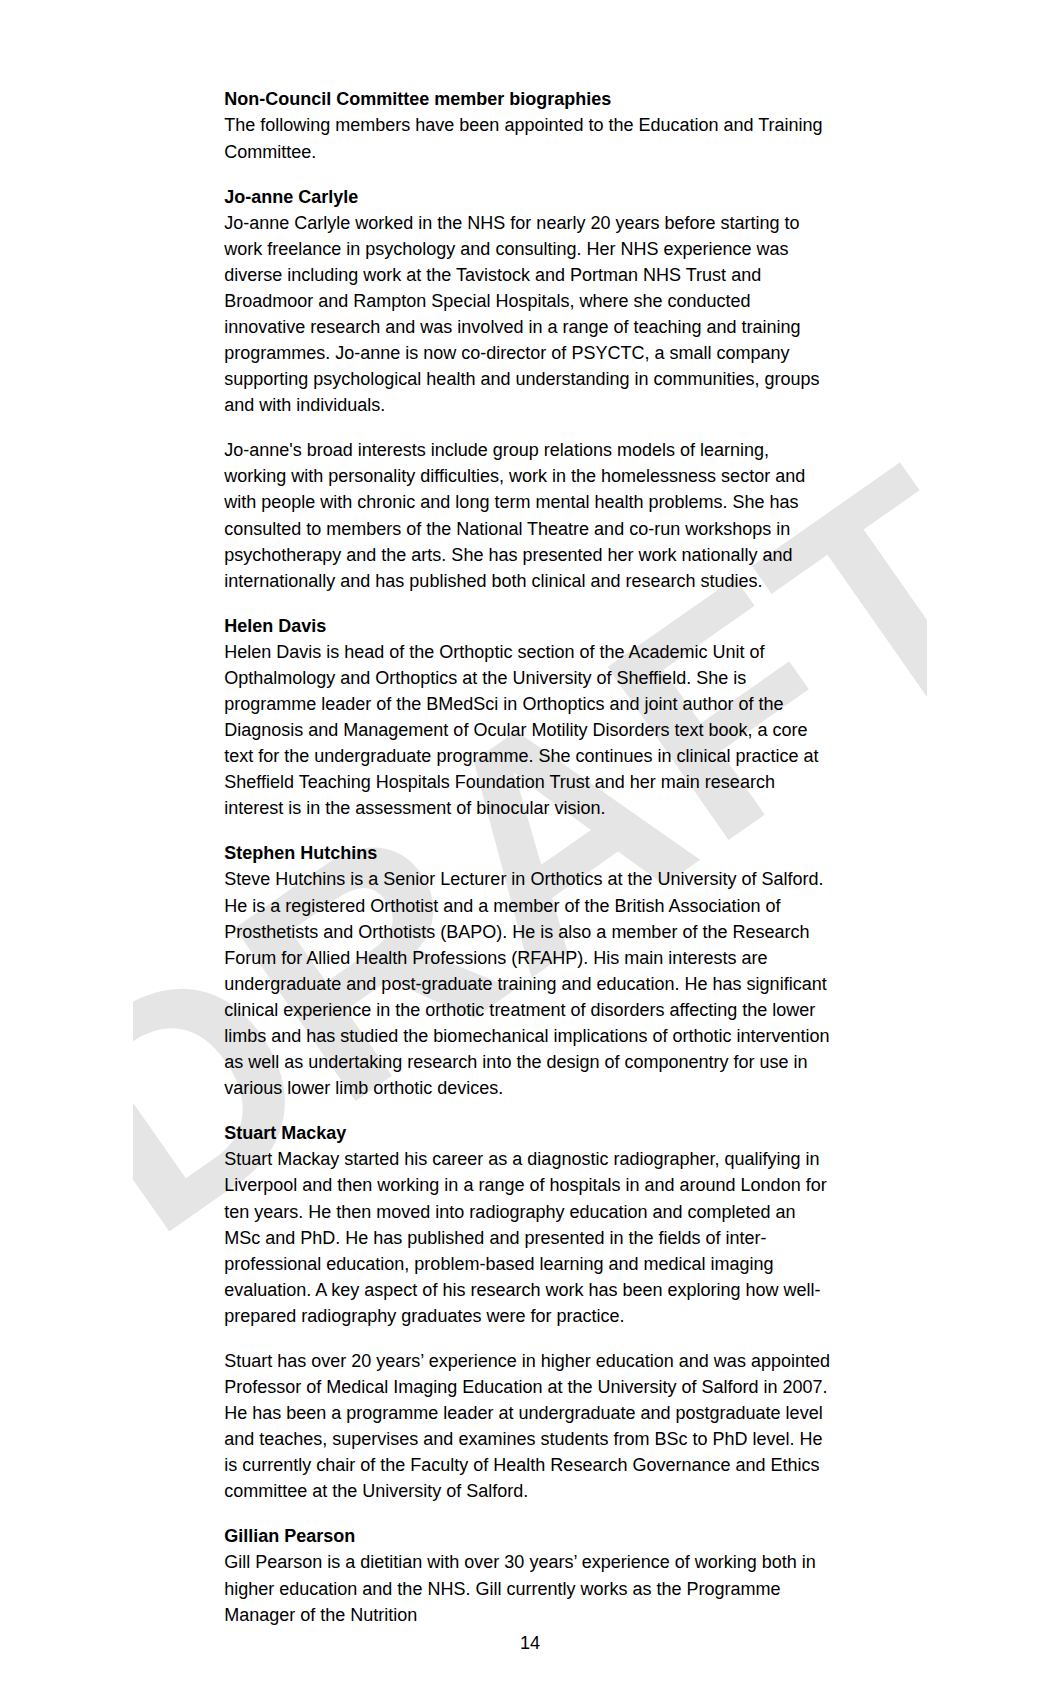DRAFT
Non-Council Committee member biographies
The following members have been appointed to the Education and Training Committee.
Jo-anne Carlyle
Jo-anne Carlyle worked in the NHS for nearly 20 years before starting to work freelance in psychology and consulting. Her NHS experience was diverse including work at the Tavistock and Portman NHS Trust and Broadmoor and Rampton Special Hospitals, where she conducted innovative research and was involved in a range of teaching and training programmes. Jo-anne is now co-director of PSYCTC, a small company supporting psychological health and understanding in communities, groups and with individuals.
Jo-anne's broad interests include group relations models of learning, working with personality difficulties, work in the homelessness sector and with people with chronic and long term mental health problems. She has consulted to members of the National Theatre and co-run workshops in psychotherapy and the arts. She has presented her work nationally and internationally and has published both clinical and research studies.
Helen Davis
Helen Davis is head of the Orthoptic section of the Academic Unit of Opthalmology and Orthoptics at the University of Sheffield. She is programme leader of the BMedSci in Orthoptics and joint author of the Diagnosis and Management of Ocular Motility Disorders text book, a core text for the undergraduate programme. She continues in clinical practice at Sheffield Teaching Hospitals Foundation Trust and her main research interest is in the assessment of binocular vision.
Stephen Hutchins
Steve Hutchins is a Senior Lecturer in Orthotics at the University of Salford. He is a registered Orthotist and a member of the British Association of Prosthetists and Orthotists (BAPO). He is also a member of the Research Forum for Allied Health Professions (RFAHP). His main interests are undergraduate and post-graduate training and education. He has significant clinical experience in the orthotic treatment of disorders affecting the lower limbs and has studied the biomechanical implications of orthotic intervention as well as undertaking research into the design of componentry for use in various lower limb orthotic devices.
Stuart Mackay
Stuart Mackay started his career as a diagnostic radiographer, qualifying in Liverpool and then working in a range of hospitals in and around London for ten years. He then moved into radiography education and completed an MSc and PhD. He has published and presented in the fields of inter-professional education, problem-based learning and medical imaging evaluation. A key aspect of his research work has been exploring how well-prepared radiography graduates were for practice.
Stuart has over 20 years’ experience in higher education and was appointed Professor of Medical Imaging Education at the University of Salford in 2007. He has been a programme leader at undergraduate and postgraduate level and teaches, supervises and examines students from BSc to PhD level. He is currently chair of the Faculty of Health Research Governance and Ethics committee at the University of Salford.
Gillian Pearson
Gill Pearson is a dietitian with over 30 years’ experience of working both in higher education and the NHS. Gill currently works as the Programme Manager of the Nutrition
14